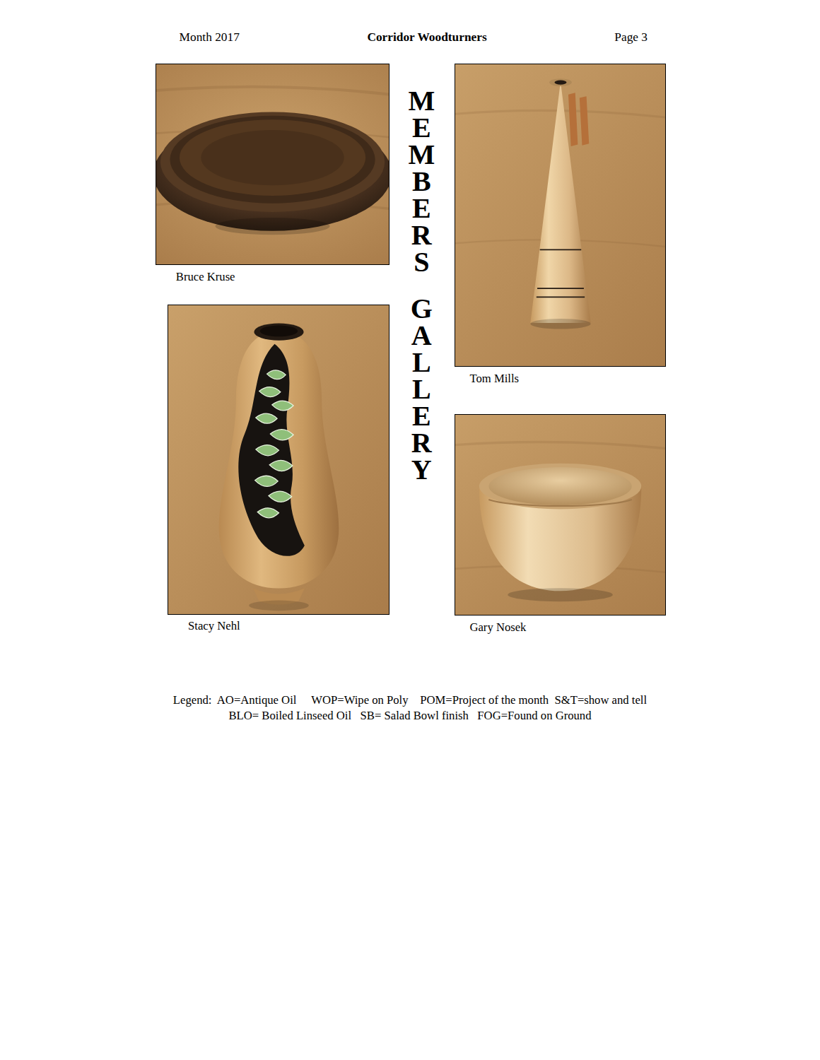Month 2017
Corridor Woodturners
Page 3
Bruce Kruse
Stacy Nehl
M E M B E R S G A L L E R Y
Tom Mills
Gary Nosek
Legend: AO=Antique Oil WOP=Wipe on Poly POM=Project of the month S&T=show and tell
BLO= Boiled Linseed Oil SB= Salad Bowl finish FOG=Found on Ground